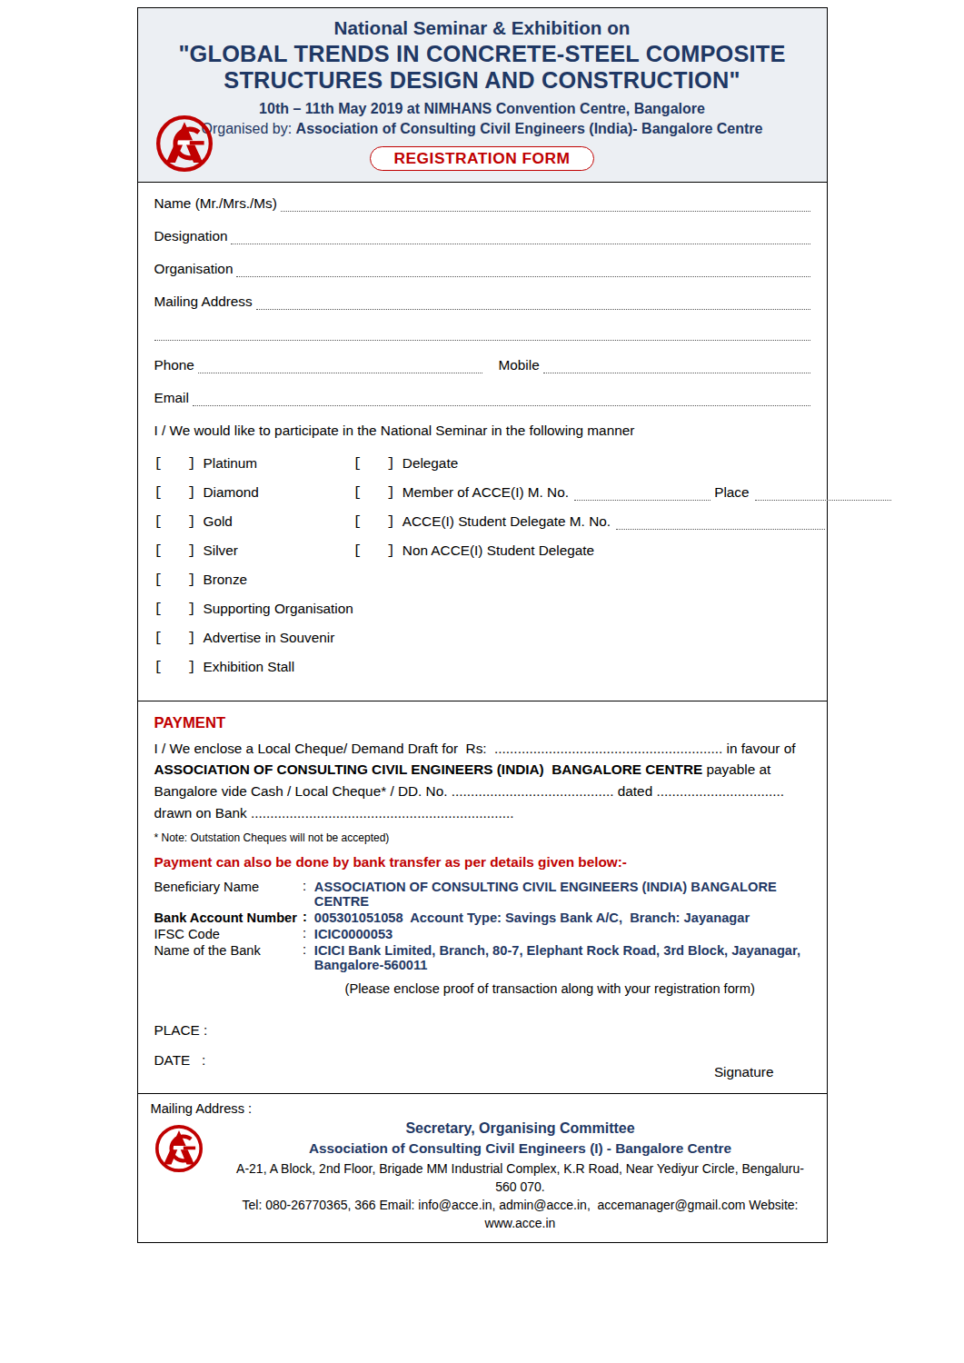ACCE (I) logo
National Seminar & Exhibition on
"GLOBAL TRENDS IN CONCRETE-STEEL COMPOSITE STRUCTURES DESIGN AND CONSTRUCTION"
10th – 11th May 2019 at NIMHANS Convention Centre, Bangalore
Organised by: Association of Consulting Civil Engineers (India)- Bangalore Centre
REGISTRATION FORM
Name (Mr./Mrs./Ms)
Designation
Organisation
Mailing Address
Phone Mobile
Email
I / We would like to participate in the National Seminar in the following manner
[ ] Platinum
[ ] Diamond
[ ] Gold
[ ] Silver
[ ] Bronze
[ ] Supporting Organisation
[ ] Advertise in Souvenir
[ ] Exhibition Stall
[ ] Delegate
[ ] Member of ACCE(I) M. No. Place
[ ] ACCE(I) Student Delegate M. No.
[ ] Non ACCE(I) Student Delegate
PAYMENT
I / We enclose a Local Cheque/ Demand Draft for Rs: ........................................................... in favour of ASSOCIATION OF CONSULTING CIVIL ENGINEERS (INDIA) BANGALORE CENTRE payable at Bangalore vide Cash / Local Cheque* / DD. No. .......................................... dated ................................. drawn on Bank ....................................................................
* Note: Outstation Cheques will not be accepted)
Payment can also be done by bank transfer as per details given below:-
| Beneficiary Name | : | ASSOCIATION OF CONSULTING CIVIL ENGINEERS (INDIA) BANGALORE CENTRE |
| Bank Account Number | : | 005301051058 Account Type: Savings Bank A/C, Branch: Jayanagar |
| IFSC Code | : | ICIC0000053 |
| Name of the Bank | : | ICICI Bank Limited, Branch, 80-7, Elephant Rock Road, 3rd Block, Jayanagar, Bangalore-560011 |
(Please enclose proof of transaction along with your registration form)
PLACE :
DATE :
Signature
ACCE (I) logo
Mailing Address :
Secretary, Organising Committee
Association of Consulting Civil Engineers (I) - Bangalore Centre
A-21, A Block, 2nd Floor, Brigade MM Industrial Complex, K.R Road, Near Yediyur Circle, Bengaluru-560 070.
Tel: 080-26770365, 366 Email: info@acce.in, admin@acce.in, accemanager@gmail.com Website: www.acce.in